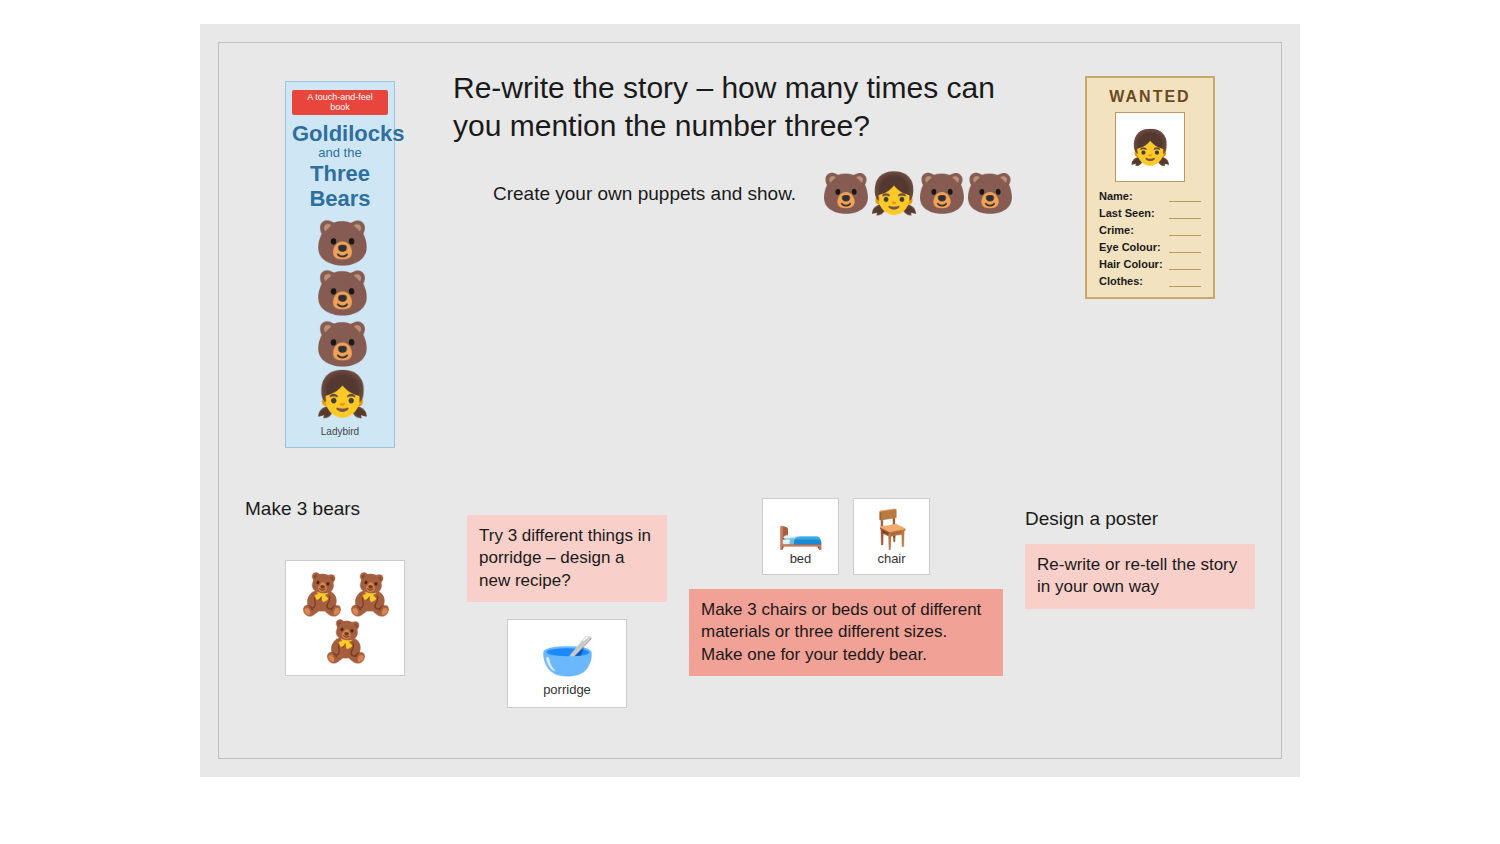A touch-and-feel book
Goldilocksand the Three Bears
🐻🐻🐻👧
Ladybird
Re-write the story – how many times can you mention the number three?
Create your own puppets and show.
🐻👧🐻🐻
WANTED
👧
Name:
Last Seen:
Crime:
Eye Colour:
Hair Colour:
Clothes:
Make 3 bears
🧸🧸🧸
Try 3 different things in porridge – design a new recipe?
🥣
porridge
🛏️
bed
🪑
chair
Make 3 chairs or beds out of different materials or three different sizes. Make one for your teddy bear.
Design a poster
Re-write or re-tell the story in your own way